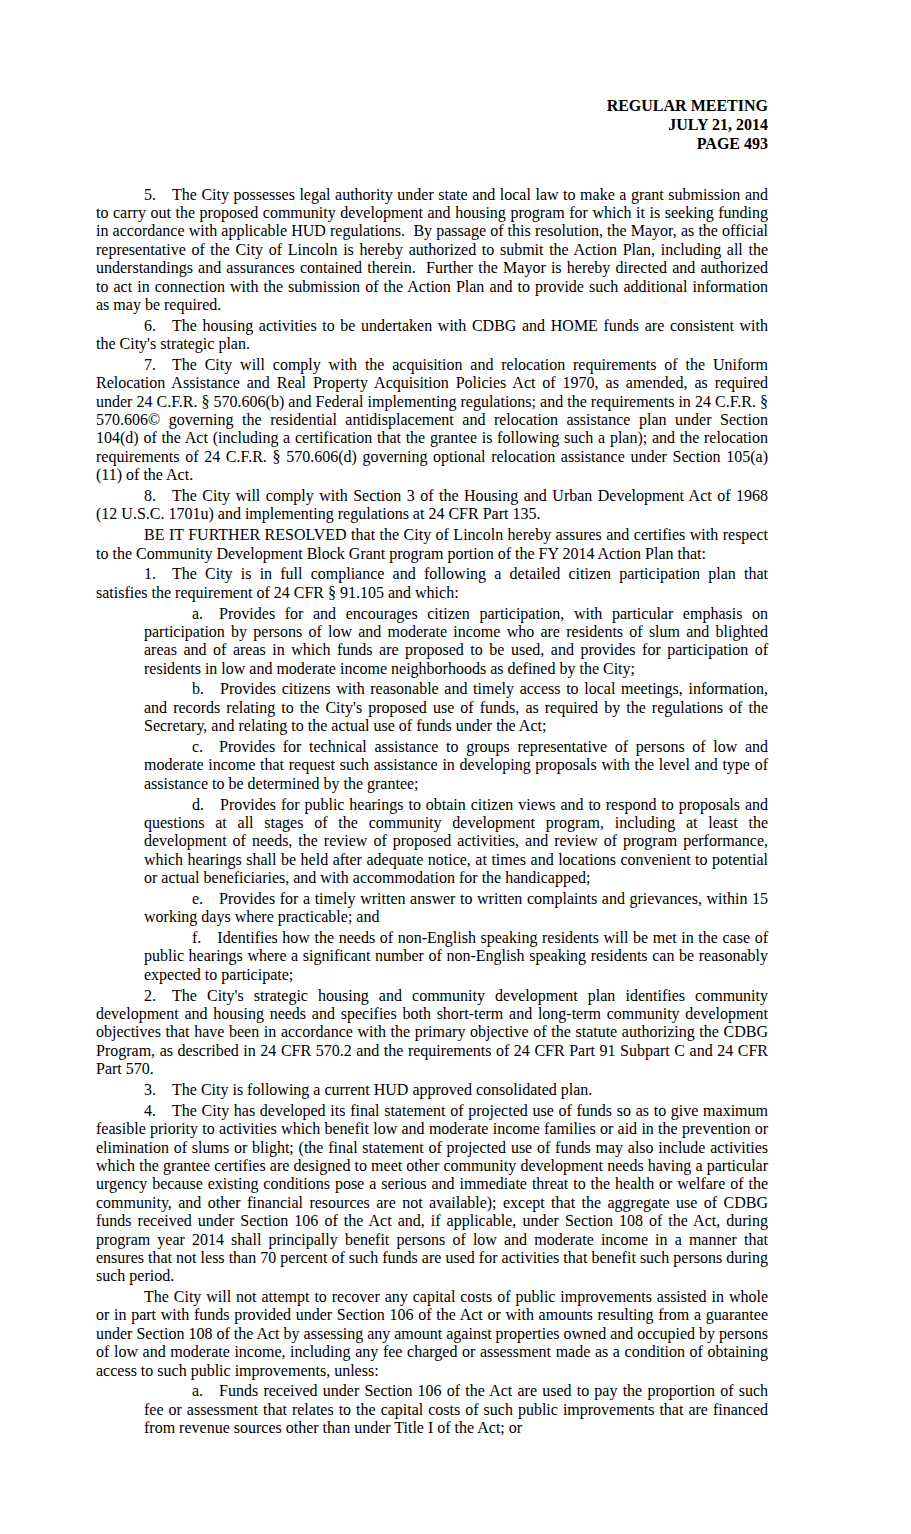REGULAR MEETING
JULY 21, 2014
PAGE 493
5. The City possesses legal authority under state and local law to make a grant submission and to carry out the proposed community development and housing program for which it is seeking funding in accordance with applicable HUD regulations. By passage of this resolution, the Mayor, as the official representative of the City of Lincoln is hereby authorized to submit the Action Plan, including all the understandings and assurances contained therein. Further the Mayor is hereby directed and authorized to act in connection with the submission of the Action Plan and to provide such additional information as may be required.
6. The housing activities to be undertaken with CDBG and HOME funds are consistent with the City's strategic plan.
7. The City will comply with the acquisition and relocation requirements of the Uniform Relocation Assistance and Real Property Acquisition Policies Act of 1970, as amended, as required under 24 C.F.R. § 570.606(b) and Federal implementing regulations; and the requirements in 24 C.F.R. § 570.606© governing the residential antidisplacement and relocation assistance plan under Section 104(d) of the Act (including a certification that the grantee is following such a plan); and the relocation requirements of 24 C.F.R. § 570.606(d) governing optional relocation assistance under Section 105(a)(11) of the Act.
8. The City will comply with Section 3 of the Housing and Urban Development Act of 1968 (12 U.S.C. 1701u) and implementing regulations at 24 CFR Part 135.
BE IT FURTHER RESOLVED that the City of Lincoln hereby assures and certifies with respect to the Community Development Block Grant program portion of the FY 2014 Action Plan that:
1. The City is in full compliance and following a detailed citizen participation plan that satisfies the requirement of 24 CFR § 91.105 and which:
a. Provides for and encourages citizen participation, with particular emphasis on participation by persons of low and moderate income who are residents of slum and blighted areas and of areas in which funds are proposed to be used, and provides for participation of residents in low and moderate income neighborhoods as defined by the City;
b. Provides citizens with reasonable and timely access to local meetings, information, and records relating to the City's proposed use of funds, as required by the regulations of the Secretary, and relating to the actual use of funds under the Act;
c. Provides for technical assistance to groups representative of persons of low and moderate income that request such assistance in developing proposals with the level and type of assistance to be determined by the grantee;
d. Provides for public hearings to obtain citizen views and to respond to proposals and questions at all stages of the community development program, including at least the development of needs, the review of proposed activities, and review of program performance, which hearings shall be held after adequate notice, at times and locations convenient to potential or actual beneficiaries, and with accommodation for the handicapped;
e. Provides for a timely written answer to written complaints and grievances, within 15 working days where practicable; and
f. Identifies how the needs of non-English speaking residents will be met in the case of public hearings where a significant number of non-English speaking residents can be reasonably expected to participate;
2. The City's strategic housing and community development plan identifies community development and housing needs and specifies both short-term and long-term community development objectives that have been in accordance with the primary objective of the statute authorizing the CDBG Program, as described in 24 CFR 570.2 and the requirements of 24 CFR Part 91 Subpart C and 24 CFR Part 570.
3. The City is following a current HUD approved consolidated plan.
4. The City has developed its final statement of projected use of funds so as to give maximum feasible priority to activities which benefit low and moderate income families or aid in the prevention or elimination of slums or blight; (the final statement of projected use of funds may also include activities which the grantee certifies are designed to meet other community development needs having a particular urgency because existing conditions pose a serious and immediate threat to the health or welfare of the community, and other financial resources are not available); except that the aggregate use of CDBG funds received under Section 106 of the Act and, if applicable, under Section 108 of the Act, during program year 2014 shall principally benefit persons of low and moderate income in a manner that ensures that not less than 70 percent of such funds are used for activities that benefit such persons during such period.
The City will not attempt to recover any capital costs of public improvements assisted in whole or in part with funds provided under Section 106 of the Act or with amounts resulting from a guarantee under Section 108 of the Act by assessing any amount against properties owned and occupied by persons of low and moderate income, including any fee charged or assessment made as a condition of obtaining access to such public improvements, unless:
a. Funds received under Section 106 of the Act are used to pay the proportion of such fee or assessment that relates to the capital costs of such public improvements that are financed from revenue sources other than under Title I of the Act; or